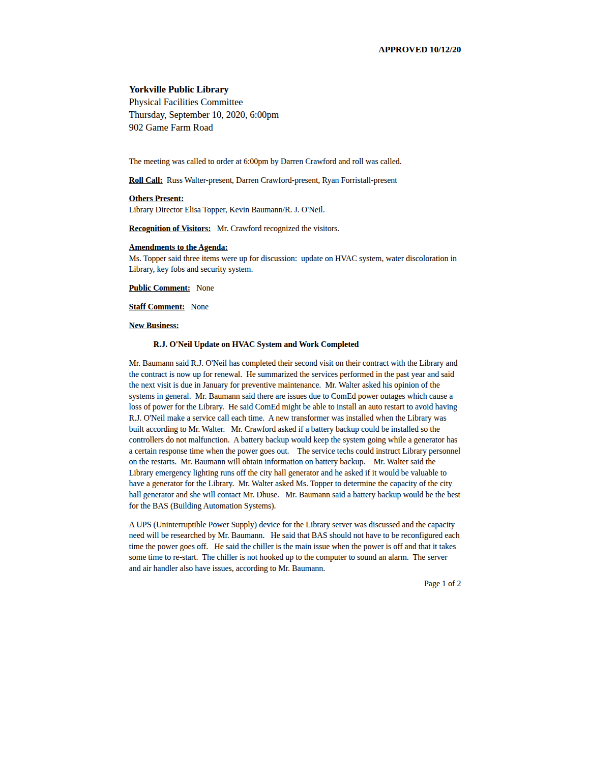APPROVED 10/12/20
Yorkville Public Library
Physical Facilities Committee
Thursday, September 10, 2020, 6:00pm
902 Game Farm Road
The meeting was called to order at 6:00pm by Darren Crawford and roll was called.
Roll Call: Russ Walter-present, Darren Crawford-present, Ryan Forristall-present
Others Present:
Library Director Elisa Topper, Kevin Baumann/R. J. O'Neil.
Recognition of Visitors: Mr. Crawford recognized the visitors.
Amendments to the Agenda:
Ms. Topper said three items were up for discussion: update on HVAC system, water discoloration in Library, key fobs and security system.
Public Comment: None
Staff Comment: None
New Business:
R.J. O'Neil Update on HVAC System and Work Completed
Mr. Baumann said R.J. O'Neil has completed their second visit on their contract with the Library and the contract is now up for renewal. He summarized the services performed in the past year and said the next visit is due in January for preventive maintenance. Mr. Walter asked his opinion of the systems in general. Mr. Baumann said there are issues due to ComEd power outages which cause a loss of power for the Library. He said ComEd might be able to install an auto restart to avoid having R.J. O'Neil make a service call each time. A new transformer was installed when the Library was built according to Mr. Walter. Mr. Crawford asked if a battery backup could be installed so the controllers do not malfunction. A battery backup would keep the system going while a generator has a certain response time when the power goes out. The service techs could instruct Library personnel on the restarts. Mr. Baumann will obtain information on battery backup. Mr. Walter said the Library emergency lighting runs off the city hall generator and he asked if it would be valuable to have a generator for the Library. Mr. Walter asked Ms. Topper to determine the capacity of the city hall generator and she will contact Mr. Dhuse. Mr. Baumann said a battery backup would be the best for the BAS (Building Automation Systems).
A UPS (Uninterruptible Power Supply) device for the Library server was discussed and the capacity need will be researched by Mr. Baumann. He said that BAS should not have to be reconfigured each time the power goes off. He said the chiller is the main issue when the power is off and that it takes some time to re-start. The chiller is not hooked up to the computer to sound an alarm. The server and air handler also have issues, according to Mr. Baumann.
Page 1 of 2